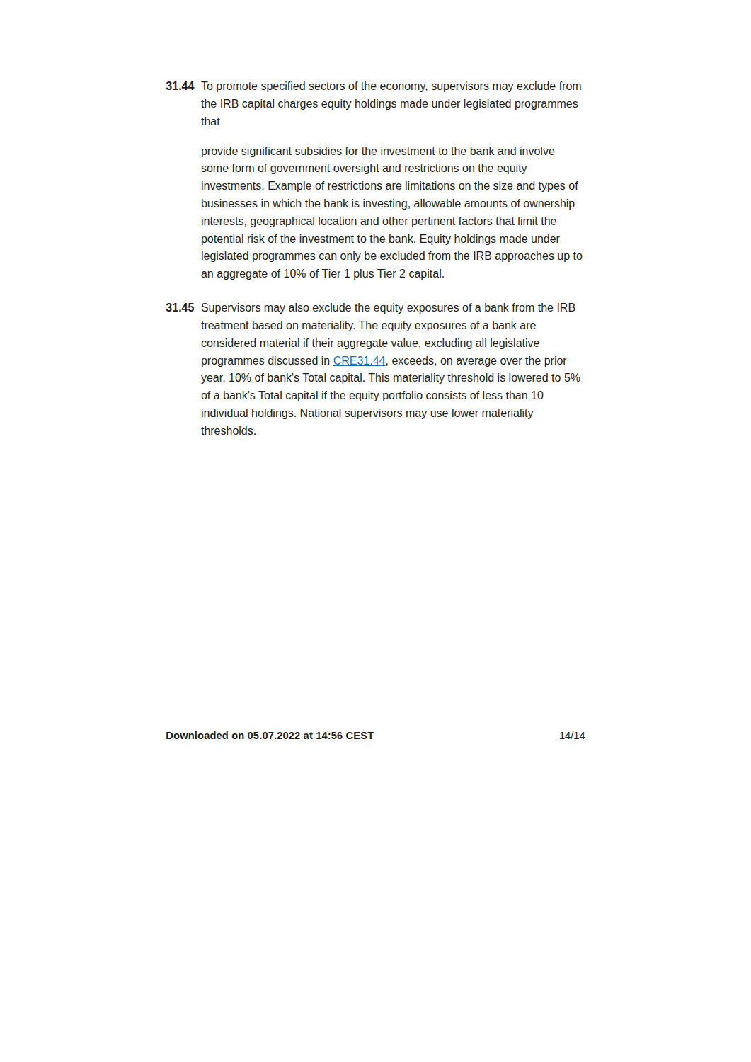31.44
To promote specified sectors of the economy, supervisors may exclude from the IRB capital charges equity holdings made under legislated programmes that
provide significant subsidies for the investment to the bank and involve some form of government oversight and restrictions on the equity investments. Example of restrictions are limitations on the size and types of businesses in which the bank is investing, allowable amounts of ownership interests, geographical location and other pertinent factors that limit the potential risk of the investment to the bank. Equity holdings made under legislated programmes can only be excluded from the IRB approaches up to an aggregate of 10% of Tier 1 plus Tier 2 capital.
31.45
Supervisors may also exclude the equity exposures of a bank from the IRB treatment based on materiality. The equity exposures of a bank are considered material if their aggregate value, excluding all legislative programmes discussed in CRE31.44, exceeds, on average over the prior year, 10% of bank's Total capital. This materiality threshold is lowered to 5% of a bank's Total capital if the equity portfolio consists of less than 10 individual holdings. National supervisors may use lower materiality thresholds.
Downloaded on 05.07.2022 at 14:56 CEST 14/14